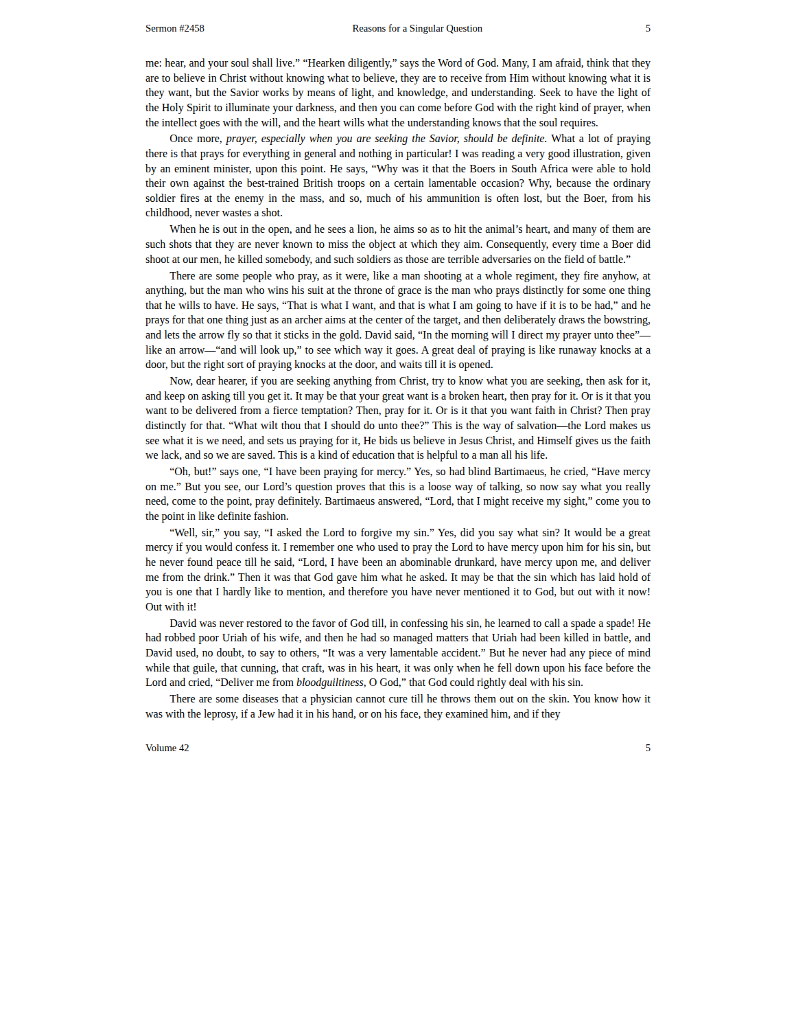Sermon #2458 Reasons for a Singular Question 5
me: hear, and your soul shall live.” “Hearken diligently,” says the Word of God. Many, I am afraid, think that they are to believe in Christ without knowing what to believe, they are to receive from Him without knowing what it is they want, but the Savior works by means of light, and knowledge, and understanding. Seek to have the light of the Holy Spirit to illuminate your darkness, and then you can come before God with the right kind of prayer, when the intellect goes with the will, and the heart wills what the understanding knows that the soul requires.
Once more, prayer, especially when you are seeking the Savior, should be definite. What a lot of praying there is that prays for everything in general and nothing in particular! I was reading a very good illustration, given by an eminent minister, upon this point. He says, “Why was it that the Boers in South Africa were able to hold their own against the best-trained British troops on a certain lamentable occasion? Why, because the ordinary soldier fires at the enemy in the mass, and so, much of his ammunition is often lost, but the Boer, from his childhood, never wastes a shot.
When he is out in the open, and he sees a lion, he aims so as to hit the animal’s heart, and many of them are such shots that they are never known to miss the object at which they aim. Consequently, every time a Boer did shoot at our men, he killed somebody, and such soldiers as those are terrible adversaries on the field of battle.”
There are some people who pray, as it were, like a man shooting at a whole regiment, they fire anyhow, at anything, but the man who wins his suit at the throne of grace is the man who prays distinctly for some one thing that he wills to have. He says, “That is what I want, and that is what I am going to have if it is to be had,” and he prays for that one thing just as an archer aims at the center of the target, and then deliberately draws the bowstring, and lets the arrow fly so that it sticks in the gold. David said, “In the morning will I direct my prayer unto thee”—like an arrow—“and will look up,” to see which way it goes. A great deal of praying is like runaway knocks at a door, but the right sort of praying knocks at the door, and waits till it is opened.
Now, dear hearer, if you are seeking anything from Christ, try to know what you are seeking, then ask for it, and keep on asking till you get it. It may be that your great want is a broken heart, then pray for it. Or is it that you want to be delivered from a fierce temptation? Then, pray for it. Or is it that you want faith in Christ? Then pray distinctly for that. “What wilt thou that I should do unto thee?” This is the way of salvation—the Lord makes us see what it is we need, and sets us praying for it, He bids us believe in Jesus Christ, and Himself gives us the faith we lack, and so we are saved. This is a kind of education that is helpful to a man all his life.
“Oh, but!” says one, “I have been praying for mercy.” Yes, so had blind Bartimaeus, he cried, “Have mercy on me.” But you see, our Lord’s question proves that this is a loose way of talking, so now say what you really need, come to the point, pray definitely. Bartimaeus answered, “Lord, that I might receive my sight,” come you to the point in like definite fashion.
“Well, sir,” you say, “I asked the Lord to forgive my sin.” Yes, did you say what sin? It would be a great mercy if you would confess it. I remember one who used to pray the Lord to have mercy upon him for his sin, but he never found peace till he said, “Lord, I have been an abominable drunkard, have mercy upon me, and deliver me from the drink.” Then it was that God gave him what he asked. It may be that the sin which has laid hold of you is one that I hardly like to mention, and therefore you have never mentioned it to God, but out with it now! Out with it!
David was never restored to the favor of God till, in confessing his sin, he learned to call a spade a spade! He had robbed poor Uriah of his wife, and then he had so managed matters that Uriah had been killed in battle, and David used, no doubt, to say to others, “It was a very lamentable accident.” But he never had any piece of mind while that guile, that cunning, that craft, was in his heart, it was only when he fell down upon his face before the Lord and cried, “Deliver me from bloodguiltiness, O God,” that God could rightly deal with his sin.
There are some diseases that a physician cannot cure till he throws them out on the skin. You know how it was with the leprosy, if a Jew had it in his hand, or on his face, they examined him, and if they
Volume 42 5